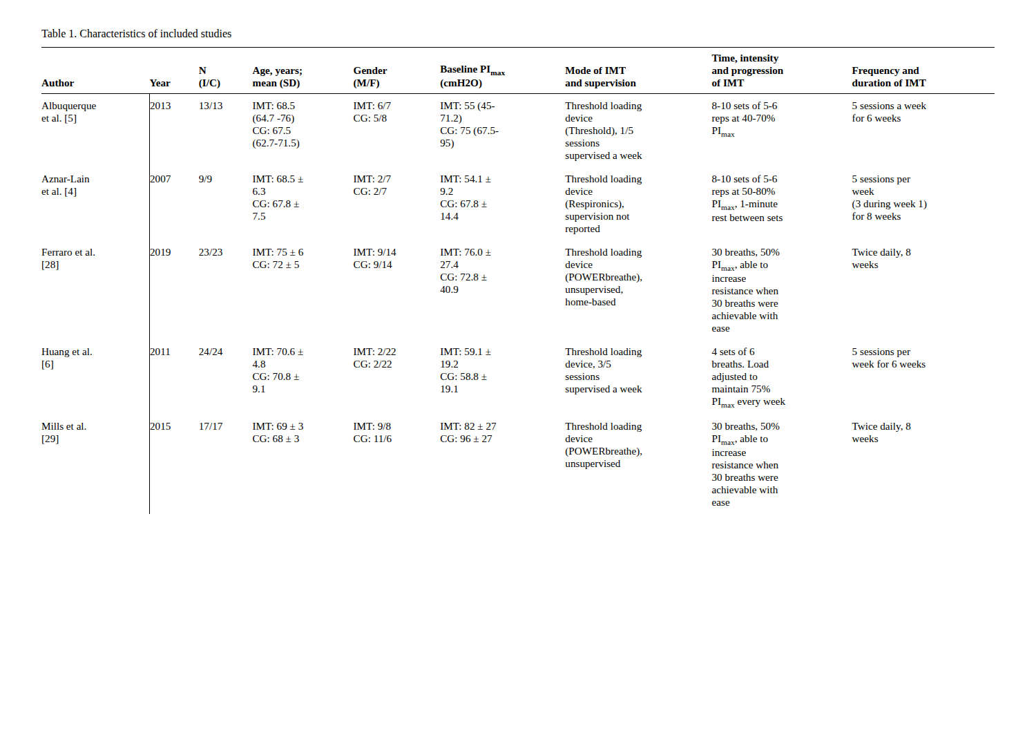Table 1. Characteristics of included studies
| Author | Year | N (I/C) | Age, years; mean (SD) | Gender (M/F) | Baseline PI max (cmH2O) | Mode of IMT and supervision | Time, intensity and progression of IMT | Frequency and duration of IMT |
| --- | --- | --- | --- | --- | --- | --- | --- | --- |
| Albuquerque et al. [5] | 2013 | 13/13 | IMT: 68.5 (64.7 -76) CG: 67.5 (62.7-71.5) | IMT: 6/7 CG: 5/8 | IMT: 55 (45- 71.2) CG: 75 (67.5- 95) | Threshold loading device (Threshold), 1/5 sessions supervised a week | 8-10 sets of 5-6 reps at 40-70% PI max | 5 sessions a week for 6 weeks |
| Aznar-Lain et al. [4] | 2007 | 9/9 | IMT: 68.5 ± 6.3 CG: 67.8 ± 7.5 | IMT: 2/7 CG: 2/7 | IMT: 54.1 ± 9.2 CG: 67.8 ± 14.4 | Threshold loading device (Respironics), supervision not reported | 8-10 sets of 5-6 reps at 50-80% PI max , 1-minute rest between sets | 5 sessions per week (3 during week 1) for 8 weeks |
| Ferraro et al. [28] | 2019 | 23/23 | IMT: 75 ± 6 CG: 72 ± 5 | IMT: 9/14 CG: 9/14 | IMT: 76.0 ± 27.4 CG: 72.8 ± 40.9 | Threshold loading device (POWERbreathe), unsupervised, home-based | 30 breaths, 50% PI max , able to increase resistance when 30 breaths were achievable with ease | Twice daily, 8 weeks |
| Huang et al. [6] | 2011 | 24/24 | IMT: 70.6 ± 4.8 CG: 70.8 ± 9.1 | IMT: 2/22 CG: 2/22 | IMT: 59.1 ± 19.2 CG: 58.8 ± 19.1 | Threshold loading device, 3/5 sessions supervised a week | 4 sets of 6 breaths. Load adjusted to maintain 75% PI max every week | 5 sessions per week for 6 weeks |
| Mills et al. [29] | 2015 | 17/17 | IMT: 69 ± 3 CG: 68 ± 3 | IMT: 9/8 CG: 11/6 | IMT: 82 ± 27 CG: 96 ± 27 | Threshold loading device (POWERbreathe), unsupervised | 30 breaths, 50% PI max , able to increase resistance when 30 breaths were achievable with ease | Twice daily, 8 weeks |